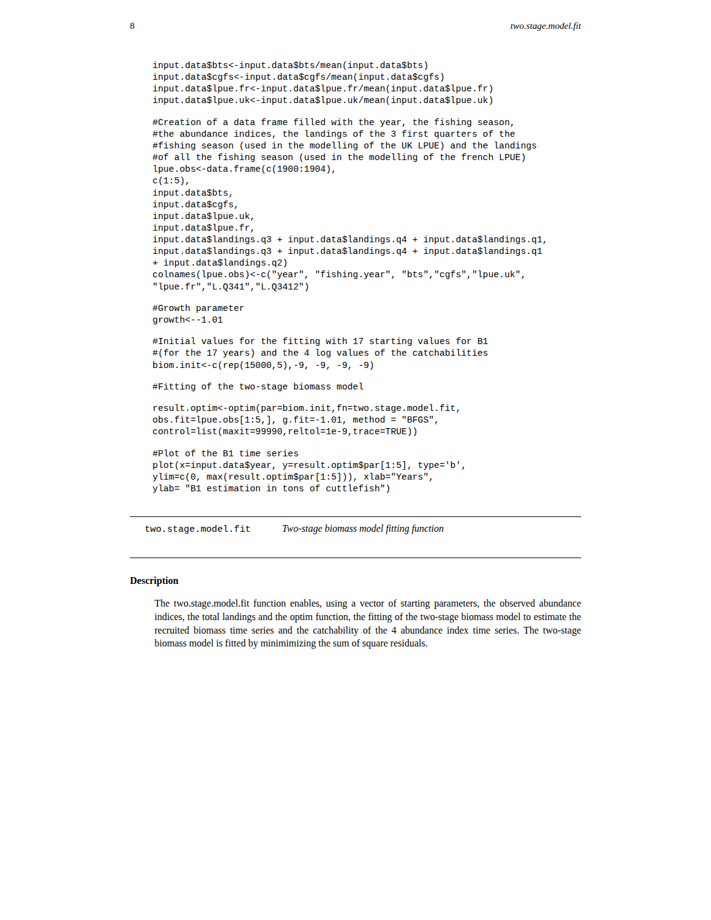8 two.stage.model.fit
input.data$bts<-input.data$bts/mean(input.data$bts)
input.data$cgfs<-input.data$cgfs/mean(input.data$cgfs)
input.data$lpue.fr<-input.data$lpue.fr/mean(input.data$lpue.fr)
input.data$lpue.uk<-input.data$lpue.uk/mean(input.data$lpue.uk)
#Creation of a data frame filled with the year, the fishing season,
#the abundance indices, the landings of the 3 first quarters of the
#fishing season (used in the modelling of the UK LPUE) and the landings
#of all the fishing season (used in the modelling of the french LPUE)
lpue.obs<-data.frame(c(1900:1904),
c(1:5),
input.data$bts,
input.data$cgfs,
input.data$lpue.uk,
input.data$lpue.fr,
input.data$landings.q3 + input.data$landings.q4 + input.data$landings.q1,
input.data$landings.q3 + input.data$landings.q4 + input.data$landings.q1
+ input.data$landings.q2)
colnames(lpue.obs)<-c("year", "fishing.year", "bts","cgfs","lpue.uk",
"lpue.fr","L.Q341","L.Q3412")
#Growth parameter
growth<--1.01
#Initial values for the fitting with 17 starting values for B1
#(for the 17 years) and the 4 log values of the catchabilities
biom.init<-c(rep(15000,5),-9, -9, -9, -9)
#Fitting of the two-stage biomass model
result.optim<-optim(par=biom.init,fn=two.stage.model.fit,
obs.fit=lpue.obs[1:5,], g.fit=-1.01, method = "BFGS",
control=list(maxit=99990,reltol=1e-9,trace=TRUE))
#Plot of the B1 time series
plot(x=input.data$year, y=result.optim$par[1:5], type='b',
ylim=c(0, max(result.optim$par[1:5])), xlab="Years",
ylab= "B1 estimation in tons of cuttlefish")
two.stage.model.fit Two-stage biomass model fitting function
Description
The two.stage.model.fit function enables, using a vector of starting parameters, the observed abundance indices, the total landings and the optim function, the fitting of the two-stage biomass model to estimate the recruited biomass time series and the catchability of the 4 abundance index time series. The two-stage biomass model is fitted by minimimizing the sum of square residuals.